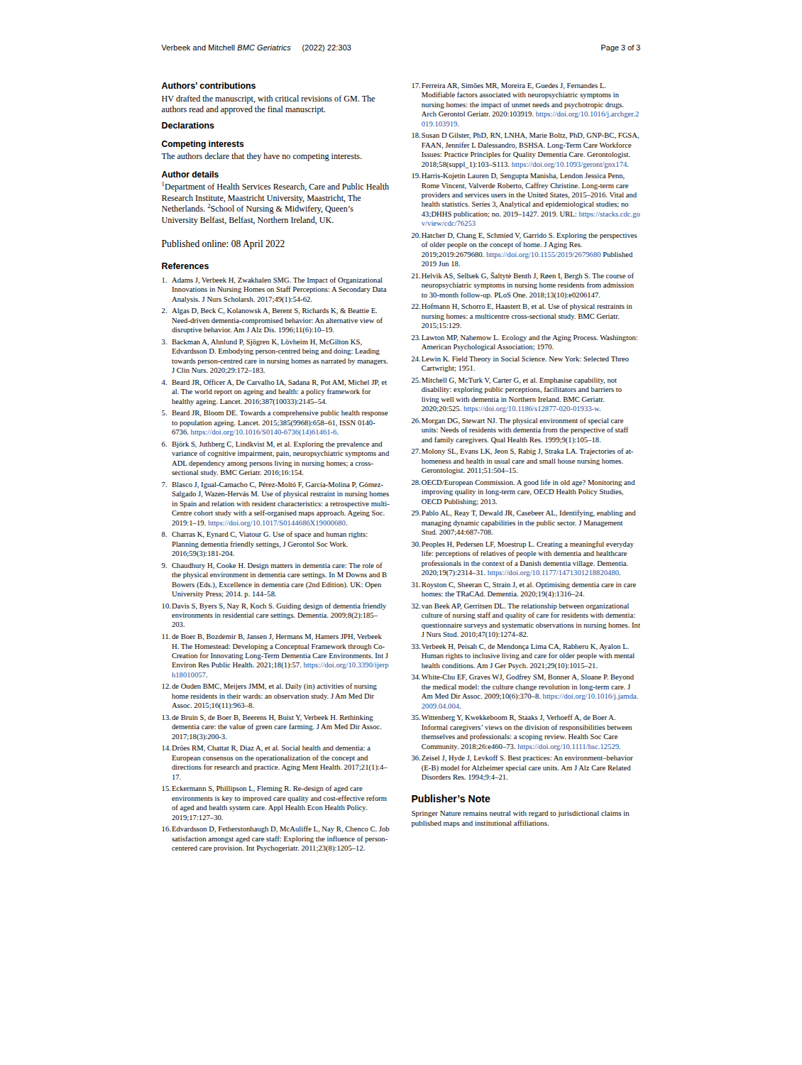Verbeek and Mitchell BMC Geriatrics (2022) 22:303
Page 3 of 3
Authors’ contributions
HV drafted the manuscript, with critical revisions of GM. The authors read and approved the final manuscript.
Declarations
Competing interests
The authors declare that they have no competing interests.
Author details
1Department of Health Services Research, Care and Public Health Research Institute, Maastricht University, Maastricht, The Netherlands. 2School of Nursing & Midwifery, Queen’s University Belfast, Belfast, Northern Ireland, UK.
Published online: 08 April 2022
References
Adams J, Verbeek H, Zwakhalen SMG. The Impact of Organizational Innovations in Nursing Homes on Staff Perceptions: A Secondary Data Analysis. J Nurs Scholarsh. 2017;49(1):54-62.
Algas D, Beck C, Kolanowsk A, Berent S, Richards K, & Beattie E. Need-driven dementia-compromised behavior: An alternative view of disruptive behavior. Am J Alz Dis. 1996;11(6):10–19.
Backman A, Ahnlund P, Sjögren K, Lövheim H, McGilton KS, Edvardsson D. Embodying person-centred being and doing: Leading towards person-centred care in nursing homes as narrated by managers. J Clin Nurs. 2020;29:172–183.
Beard JR, Officer A, De Carvalho IA, Sadana R, Pot AM, Michel JP, et al. The world report on ageing and health: a policy framework for healthy ageing. Lancet. 2016;387(10033):2145–54.
Beard JR, Bloom DE. Towards a comprehensive public health response to population ageing. Lancet. 2015;385(9968):658–61, ISSN 0140-6736. https://doi.org/10.1016/S0140-6736(14)61461-6.
Björk S, Juthberg C, Lindkvist M, et al. Exploring the prevalence and variance of cognitive impairment, pain, neuropsychiatric symptoms and ADL dependency among persons living in nursing homes; a cross-sectional study. BMC Geriatr. 2016;16:154.
Blasco J, Igual-Camacho C, Pérez-Moltó F, García-Molina P, Gómez-Salgado J, Wazen-Hervás M. Use of physical restraint in nursing homes in Spain and relation with resident characteristics: a retrospective multi-Centre cohort study with a self-organised maps approach. Ageing Soc. 2019:1–19. https://doi.org/10.1017/S0144686X19000680.
Charras K, Eynard C, Viatour G. Use of space and human rights: Planning dementia friendly settings, J Gerontol Soc Work. 2016;59(3):181-204.
Chaudhury H, Cooke H. Design matters in dementia care: The role of the physical environment in dementia care settings. In M Downs and B Bowers (Eds.), Excellence in dementia care (2nd Edition). UK: Open University Press; 2014. p. 144–58.
Davis S, Byers S, Nay R, Koch S. Guiding design of dementia friendly environments in residential care settings. Dementia. 2009;8(2):185–203.
de Boer B, Bozdemir B, Jansen J, Hermans M, Hamers JPH, Verbeek H. The Homestead: Developing a Conceptual Framework through Co-Creation for Innovating Long-Term Dementia Care Environments. Int J Environ Res Public Health. 2021;18(1):57. https://doi.org/10.3390/ijerph18010057.
de Ouden BMC, Meijers JMM, et al. Daily (in) activities of nursing home residents in their wards: an observation study. J Am Med Dir Assoc. 2015;16(11):963–8.
de Bruin S, de Boer B, Beerens H, Buist Y, Verbeek H. Rethinking dementia care: the value of green care farming. J Am Med Dir Assoc. 2017;18(3):200-3.
Dröes RM, Chattat R, Diaz A, et al. Social health and dementia: a European consensus on the operationalization of the concept and directions for research and practice. Aging Ment Health. 2017;21(1):4–17.
Eckermann S, Phillipson L, Fleming R. Re-design of aged care environments is key to improved care quality and cost-effective reform of aged and health system care. Appl Health Econ Health Policy. 2019;17:127–30.
Edvardsson D, Fetherstonhaugh D, McAuliffe L, Nay R, Chenco C. Job satisfaction amongst aged care staff: Exploring the influence of person-centered care provision. Int Psychogeriatr. 2011;23(8):1205–12.
Ferreira AR, Simões MR, Moreira E, Guedes J, Fernandes L. Modifiable factors associated with neuropsychiatric symptoms in nursing homes: the impact of unmet needs and psychotropic drugs. Arch Gerontol Geriatr. 2020:103919. https://doi.org/10.1016/j.archger.2019.103919.
Susan D Gilster, PhD, RN, LNHA, Marie Boltz, PhD, GNP-BC, FGSA, FAAN, Jennifer L Dalessandro, BSHSA. Long-Term Care Workforce Issues: Practice Principles for Quality Dementia Care. Gerontologist. 2018;58(suppl_1):103–S113. https://doi.org/10.1093/geront/gnx174.
Harris-Kojetin Lauren D, Sengupta Manisha, Lendon Jessica Penn, Rome Vincent, Valverde Roberto, Caffrey Christine. Long-term care providers and services users in the United States, 2015–2016. Vital and health statistics. Series 3, Analytical and epidemiological studies; no 43;DHHS publication; no. 2019–1427. 2019. URL: https://stacks.cdc.gov/view/cdc/76253
Hatcher D, Chang E, Schmied V, Garrido S. Exploring the perspectives of older people on the concept of home. J Aging Res. 2019;2019:2679680. https://doi.org/10.1155/2019/2679680 Published 2019 Jun 18.
Helvik AS, Selbæk G, Šaltytė Benth J, Røen I, Bergh S. The course of neuropsychiatric symptoms in nursing home residents from admission to 30-month follow-up. PLoS One. 2018;13(10):e0206147.
Hofmann H, Schorro E, Haastert B, et al. Use of physical restraints in nursing homes: a multicentre cross-sectional study. BMC Geriatr. 2015;15:129.
Lawton MP, Nahemow L. Ecology and the Aging Process. Washington: American Psychological Association; 1970.
Lewin K. Field Theory in Social Science. New York: Selected Threo Cartwright; 1951.
Mitchell G, McTurk V, Carter G, et al. Emphasise capability, not disability: exploring public perceptions, facilitators and barriers to living well with dementia in Northern Ireland. BMC Geriatr. 2020;20:525. https://doi.org/10.1186/s12877-020-01933-w.
Morgan DG, Stewart NJ. The physical environment of special care units: Needs of residents with dementia from the perspective of staff and family caregivers. Qual Health Res. 1999;9(1):105–18.
Molony SL, Evans LK, Jeon S, Rabig J, Straka LA. Trajectories of at-homeness and health in usual care and small house nursing homes. Gerontologist. 2011;51:504–15.
OECD/European Commission. A good life in old age? Monitoring and improving quality in long-term care, OECD Health Policy Studies, OECD Publishing; 2013.
Pablo AL, Reay T, Dewald JR, Casebeer AL, Identifying, enabling and managing dynamic capabilities in the public sector. J Management Stud. 2007;44:687-708.
Peoples H, Pedersen LF, Moestrup L. Creating a meaningful everyday life: perceptions of relatives of people with dementia and healthcare professionals in the context of a Danish dementia village. Dementia. 2020;19(7):2314–31. https://doi.org/10.1177/1471301218820480.
Royston C, Sheeran C, Strain J, et al. Optimising dementia care in care homes: the TRaCAd. Dementia. 2020;19(4):1316–24.
van Beek AP, Gerritsen DL. The relationship between organizational culture of nursing staff and quality of care for residents with dementia: questionnaire surveys and systematic observations in nursing homes. Int J Nurs Stud. 2010;47(10):1274–82.
Verbeek H, Peisah C, de Mendonça Lima CA, Rabheru K, Ayalon L. Human rights to inclusive living and care for older people with mental health conditions. Am J Ger Psych. 2021;29(10):1015–21.
White-Chu EF, Graves WJ, Godfrey SM, Bonner A, Sloane P. Beyond the medical model: the culture change revolution in long-term care. J Am Med Dir Assoc. 2009;10(6):370–8. https://doi.org/10.1016/j.jamda.2009.04.004.
Wittenberg Y, Kwekkeboom R, Staaks J, Verhoeff A, de Boer A. Informal caregivers’ views on the division of responsibilities between themselves and professionals: a scoping review. Health Soc Care Community. 2018;26:e460–73. https://doi.org/10.1111/hsc.12529.
Zeisel J, Hyde J, Levkoff S. Best practices: An environment–behavior (E-B) model for Alzheimer special care units. Am J Alz Care Related Disorders Res. 1994;9:4–21.
Publisher’s Note
Springer Nature remains neutral with regard to jurisdictional claims in published maps and institutional affiliations.